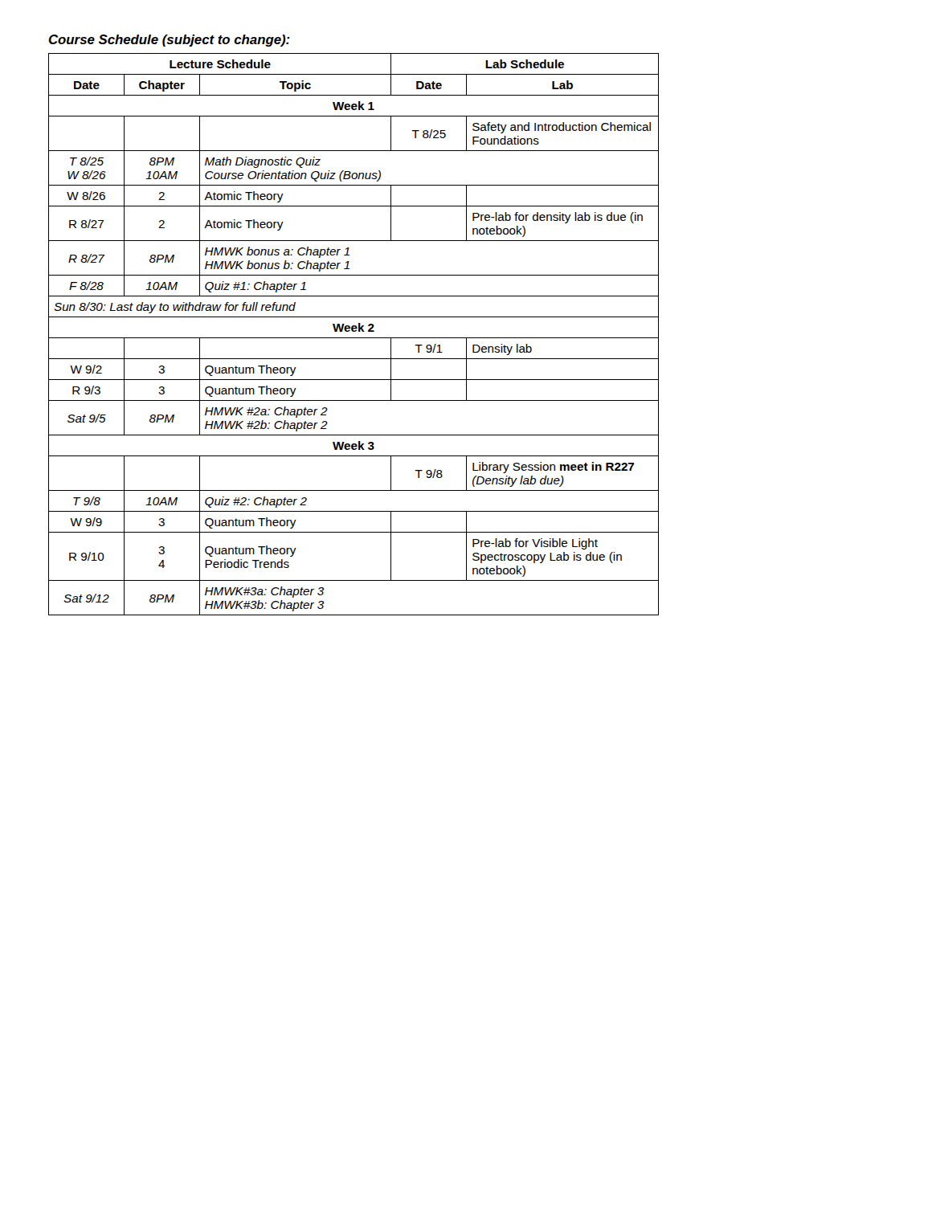Course Schedule (subject to change):
| Lecture Schedule | Lab Schedule |
| --- | --- |
| Date | Chapter | Topic | Date | Lab |
| Week 1 |
| | | | T 8/25 | Safety and Introduction Chemical Foundations |
| T 8/25 W 8/26 | 8PM 10AM | Math Diagnostic Quiz Course Orientation Quiz (Bonus) |
| W 8/26 | 2 | Atomic Theory | | |
| R 8/27 | 2 | Atomic Theory | | Pre-lab for density lab is due (in notebook) |
| R 8/27 | 8PM | HMWK bonus a: Chapter 1 HMWK bonus b: Chapter 1 |
| F 8/28 | 10AM | Quiz #1: Chapter 1 |
| Sun 8/30: Last day to withdraw for full refund |
| Week 2 |
| | | | T 9/1 | Density lab |
| W 9/2 | 3 | Quantum Theory | | |
| R 9/3 | 3 | Quantum Theory | | |
| Sat 9/5 | 8PM | HMWK #2a: Chapter 2 HMWK #2b: Chapter 2 |
| Week 3 |
| | | | T 9/8 | Library Session meet in R227 (Density lab due) |
| T 9/8 | 10AM | Quiz #2: Chapter 2 |
| W 9/9 | 3 | Quantum Theory | | |
| R 9/10 | 3 4 | Quantum Theory Periodic Trends | | Pre-lab for Visible Light Spectroscopy Lab is due (in notebook) |
| Sat 9/12 | 8PM | HMWK#3a: Chapter 3 HMWK#3b: Chapter 3 |